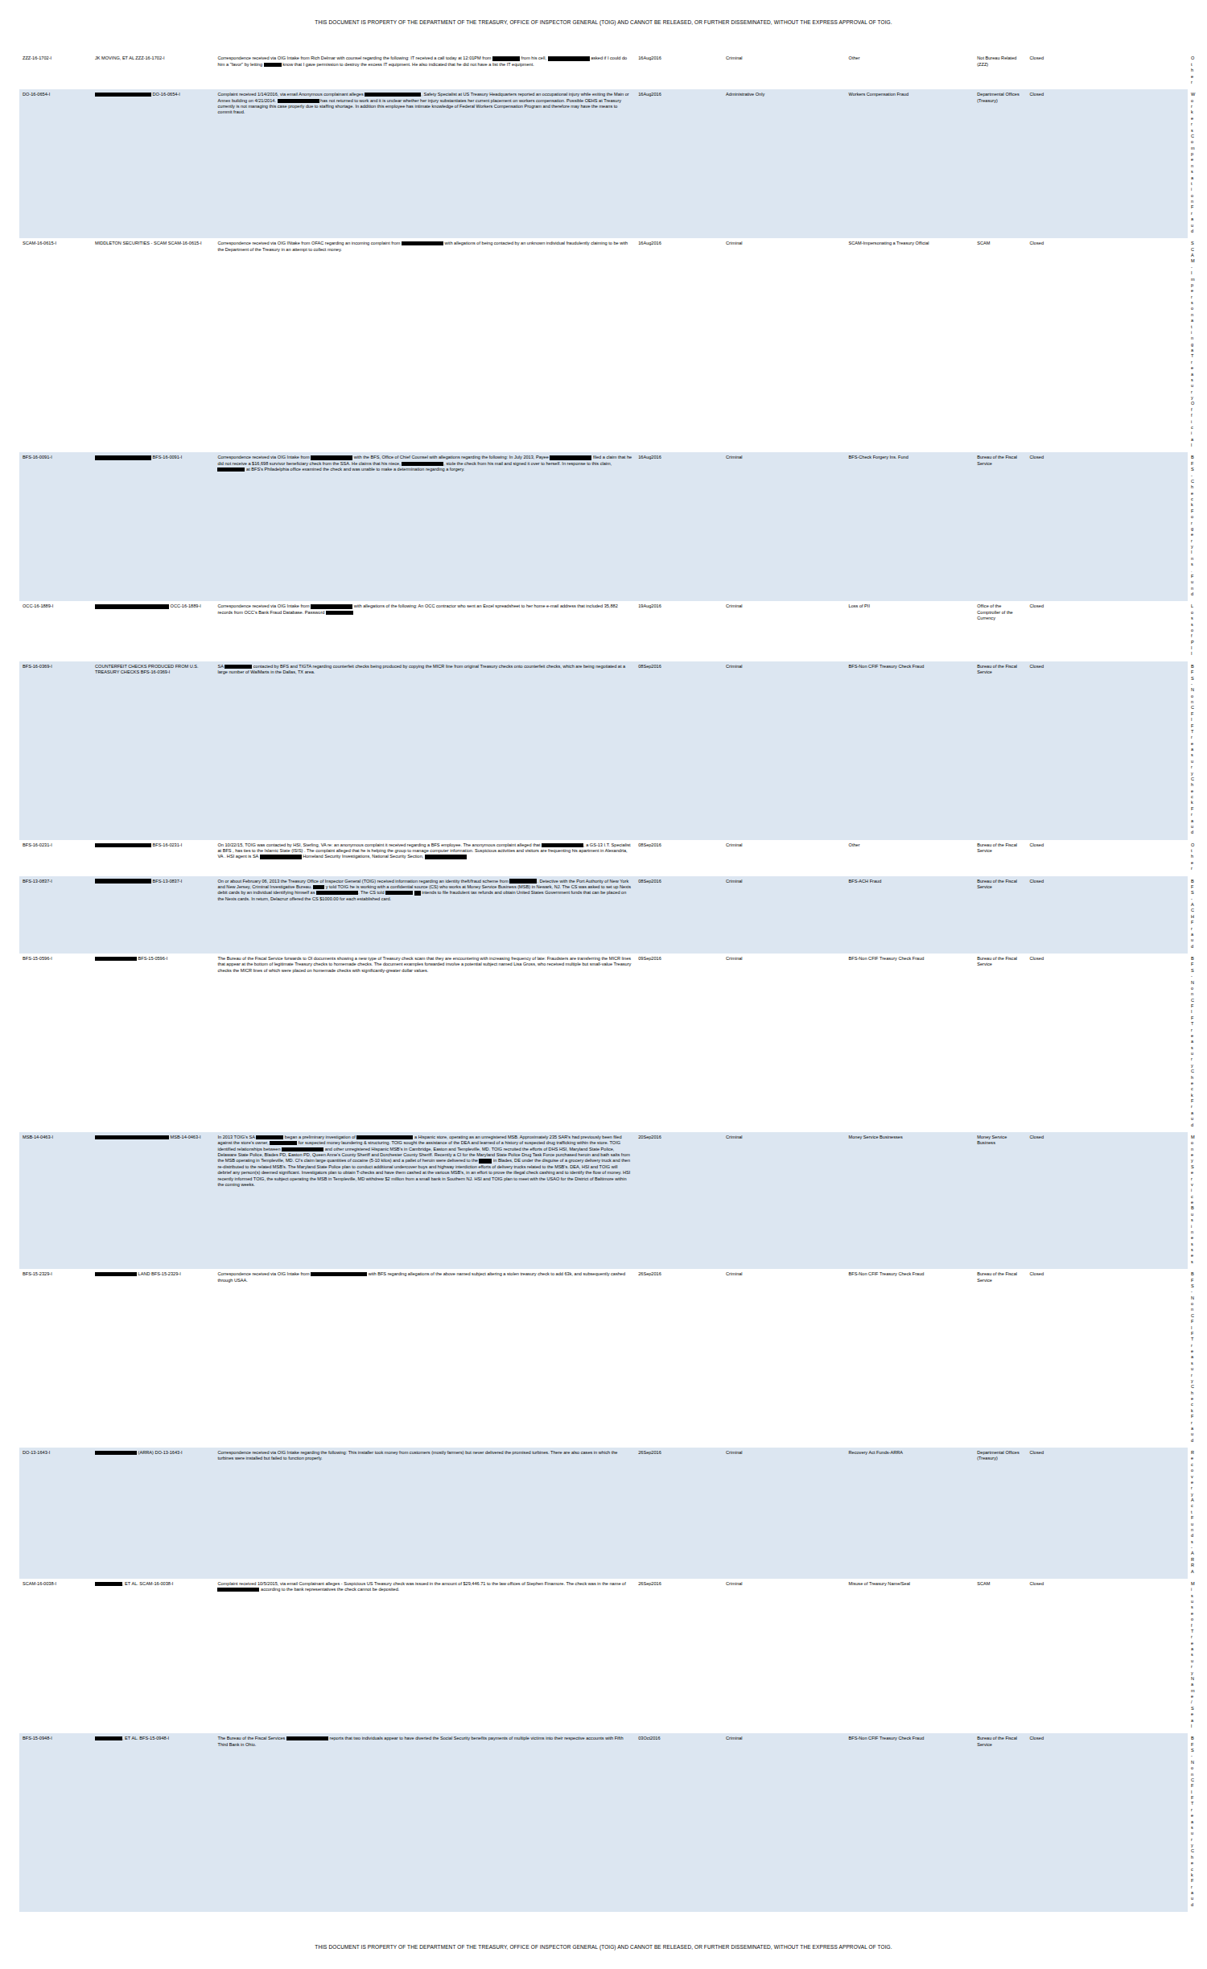THIS DOCUMENT IS PROPERTY OF THE DEPARTMENT OF THE TREASURY, OFFICE OF INSPECTOR GENERAL (TOIG) AND CANNOT BE RELEASED, OR FURTHER DISSEMINATED, WITHOUT THE EXPRESS APPROVAL OF TOIG.
| ZZZ-16-1702-I | JK MOVING, ET AL ZZZ-16-1702-I | Correspondence received via OIG Intake from Rich Delmar with counsel regarding the following: IT received a call today at 12:01PM from from his cell, asked if I could do him a "favor" by letting know that I gave permission to destroy the excess IT equipment. He also indicated that he did not have a list the IT equipment. | 16Aug2016 | Criminal | Other | Not Bureau Related (ZZZ) | Closed | Other |
| DO-16-0654-I | DO-16-0654-I | Complaint received 1/14/2016, via email Anonymous complainant alleges , Safety Specialist at US Treasury Headquarters reported an occupational injury while exiting the Main or Annex building on 4/21/2014. has not returned to work and it is unclear whether her injury substantiates her current placement on workers compensation. Possible OEHS at Treasury currently is not managing this case properly due to staffing shortage. In addition this employee has intimate knowledge of Federal Workers Compensation Program and therefore may have the means to commit fraud. | 16Aug2016 | Administrative Only | Workers Compensation Fraud | Departmental Offices (Treasury) | Closed | Workers Compensation Fraud |
| SCAM-16-0615-I | MIDDLETON SECURITIES - SCAM SCAM-16-0615-I | Correspondence received via OIG INtake from OFAC regarding an incoming complaint from with allegations of being contacted by an unknown individual fraudulently claiming to be with the Department of the Treasury in an attempt to collect money. | 16Aug2016 | Criminal | SCAM-Impersonating a Treasury Official | SCAM | Closed | SCAM-Impersonating a Treasury Official |
| BFS-16-0091-I | BFS-16-0091-I | Correspondence received via OIG Intake from with the BFS, Office of Chief Counsel with allegations regarding the following: In July 2013, Payee filed a claim that he did not receive a $16,698 survivor beneficiary check from the SSA. He claims that his niece, , stole the check from his mail and signed it over to herself. In response to this claim, at BFS's Philadelphia office examined the check and was unable to make a determination regarding a forgery. | 16Aug2016 | Criminal | BFS-Check Forgery Ins. Fund | Bureau of the Fiscal Service | Closed | BFS-Check Forgery Ins. Fund |
| OCC-16-1889-I | OCC-16-1889-I | Correspondence received via OIG Intake from with allegations of the following: An OCC contractor who sent an Excel spreadsheet to her home e-mail address that included 35,882 records from OCC's Bank Fraud Database. Password | 19Aug2016 | Criminal | Loss of PII | Office of the Comptroller of the Currency | Closed | Loss of PII |
| BFS-16-0369-I | COUNTERFEIT CHECKS PRODUCED FROM U.S. TREASURY CHECKS BFS-16-0369-I | SA contacted by BFS and TIGTA regarding counterfeit checks being produced by copying the MICR line from original Treasury checks onto counterfeit checks, which are being negotiated at a large number of WalMarts in the Dallas, TX area. | 08Sep2016 | Criminal | BFS-Non CFIF Treasury Check Fraud | Bureau of the Fiscal Service | Closed | BFS-Non CFIF Treasury Check Fraud |
| BFS-16-0231-I | BFS-16-0231-I | On 10/22/15, TOIG was contacted by HSI, Sterling, VA re: an anonymous complaint it received regarding a BFS employee. The anonymous complaint alleged that , a GS-13 I.T. Specialist at BFS , has ties to the Islamic State (ISIS) . The complaint alleged that he is helping the group to manage computer information. Suspicious activities and visitors are frequenting his apartment in Alexandria, VA . HSI agent is SA Homeland Security Investigations, National Security Section, | 08Sep2016 | Criminal | Other | Bureau of the Fiscal Service | Closed | Other |
| BFS-13-0837-I | BFS-13-0837-I | On or about February 06, 2013 the Treasury Office of Inspector General (TOIG) received information regarding an identity theft/fraud scheme from . Detective with the Port Authority of New York and New Jersey, Criminal Investigative Bureau. y told TOIG he is working with a confidential source (CS) who works at Money Service Business (MSB) in Newark, NJ. The CS was asked to set up Nexis debit cards by an individual identifying himself as . The CS told intends to file fraudulent tax refunds and obtain United States Government funds that can be placed on the Nexis cards. In return, Delacruz offered the CS $1000.00 for each established card. | 08Sep2016 | Criminal | BFS-ACH Fraud | Bureau of the Fiscal Service | Closed | BFS-ACH Fraud |
| BFS-15-0596-I | BFS-15-0596-I | The Bureau of the Fiscal Service forwards to OI documents showing a new type of Treasury check scam that they are encountering with increasing frequency of late: Fraudsters are transferring the MICR lines that appear at the bottom of legitimate Treasury checks to homemade checks. The document examples forwarded involve a potential subject named Lisa Gross, who received multiple but small-value Treasury checks the MICR lines of which were placed on homemade checks with significantly-greater dollar values. | 09Sep2016 | Criminal | BFS-Non CFIF Treasury Check Fraud | Bureau of the Fiscal Service | Closed | BFS-Non CFIF Treasury Check Fraud |
| MSB-14-0463-I | MSB-14-0463-I | In 2013 TOIG's SA began a preliminary investigation of a Hispanic store, operating as an unregistered MSB. Approximately 235 SAR's had previously been filed against the store's owner, for suspected money laundering & structuring. TOIG sought the assistance of the DEA and learned of a history of suspected drug trafficking within the store. TOIG identified relationships between and other unregistered Hispanic MSB's in Cambridge, Easton and Templeville, MD. TOIG recruited the efforts of DHS HSI, Maryland State Police, Delaware State Police, Blades PD, Easton PD, Queen Anne's County Sheriff and Dorchester County Sheriff. Recently a CI for the Maryland State Police Drug Task Force purchased heroin and bath salts from the MSB operating in Templeville, MD. CI's claim large quantities of cocaine (5-10 kilos) and a pallet of heroin were delivered to the in Blades, DE under the disguise of a grocery delivery truck and then re-distributed to the related MSB's. The Maryland State Police plan to conduct additional undercover buys and highway interdiction efforts of delivery trucks related to the MSB's. DEA, HSI and TOIG will debrief any person(s) deemed significant. Investigators plan to obtain T-checks and have them cashed at the various MSB's, in an effort to prove the illegal check cashing and to identify the flow of money. HSI recently informed TOIG, the subject operating the MSB in Templeville, MD withdrew $2 million from a small bank in Southern NJ. HSI and TOIG plan to meet with the USAO for the District of Baltimore within the coming weeks. | 20Sep2016 | Criminal | Money Service Businesses | Money Service Business | Closed | Money Service Businesses |
| BFS-15-2329-I | LAND BFS-15-2329-I | Correspondence received via OIG Intake from with BFS regarding allegations of the above named subject altering a stolen treasury check to add 63k, and subsequently cashed through USAA. | 26Sep2016 | Criminal | BFS-Non CFIF Treasury Check Fraud | Bureau of the Fiscal Service | Closed | BFS-Non CFIF Treasury Check Fraud |
| DO-13-1643-I | (ARRA) DO-13-1643-I | Correspondence received via OIG Intake regarding the following: This installer took money from customers (mostly farmers) but never delivered the promised turbines. There are also cases in which the turbines were installed but failed to function properly. | 26Sep2016 | Criminal | Recovery Act Funds-ARRA | Departmental Offices (Treasury) | Closed | Recovery Act Funds-ARRA |
| SCAM-16-0038-I | , ET AL. SCAM-16-0038-I | Complaint received 10/5/2015, via email Complainant alleges - Suspicious US Treasury check was issued in the amount of $29,446.71 to the law offices of Stephen Finamore. The check was in the name of according to the bank representatives the check cannot be deposited. | 26Sep2016 | Criminal | Misuse of Treasury Name/Seal | SCAM | Closed | Misuse of Treasury Name/Seal |
| BFS-15-0948-I | , ET AL. BFS-15-0948-I | The Bureau of the Fiscal Services reports that two individuals appear to have diverted the Social Security benefits payments of multiple victims into their respective accounts with Fifth Third Bank in Ohio. | 03Oct2016 | Criminal | BFS-Non CFIF Treasury Check Fraud | Bureau of the Fiscal Service | Closed | BFS-Non CFIF Treasury Check Fraud |
THIS DOCUMENT IS PROPERTY OF THE DEPARTMENT OF THE TREASURY, OFFICE OF INSPECTOR GENERAL (TOIG) AND CANNOT BE RELEASED, OR FURTHER DISSEMINATED, WITHOUT THE EXPRESS APPROVAL OF TOIG.